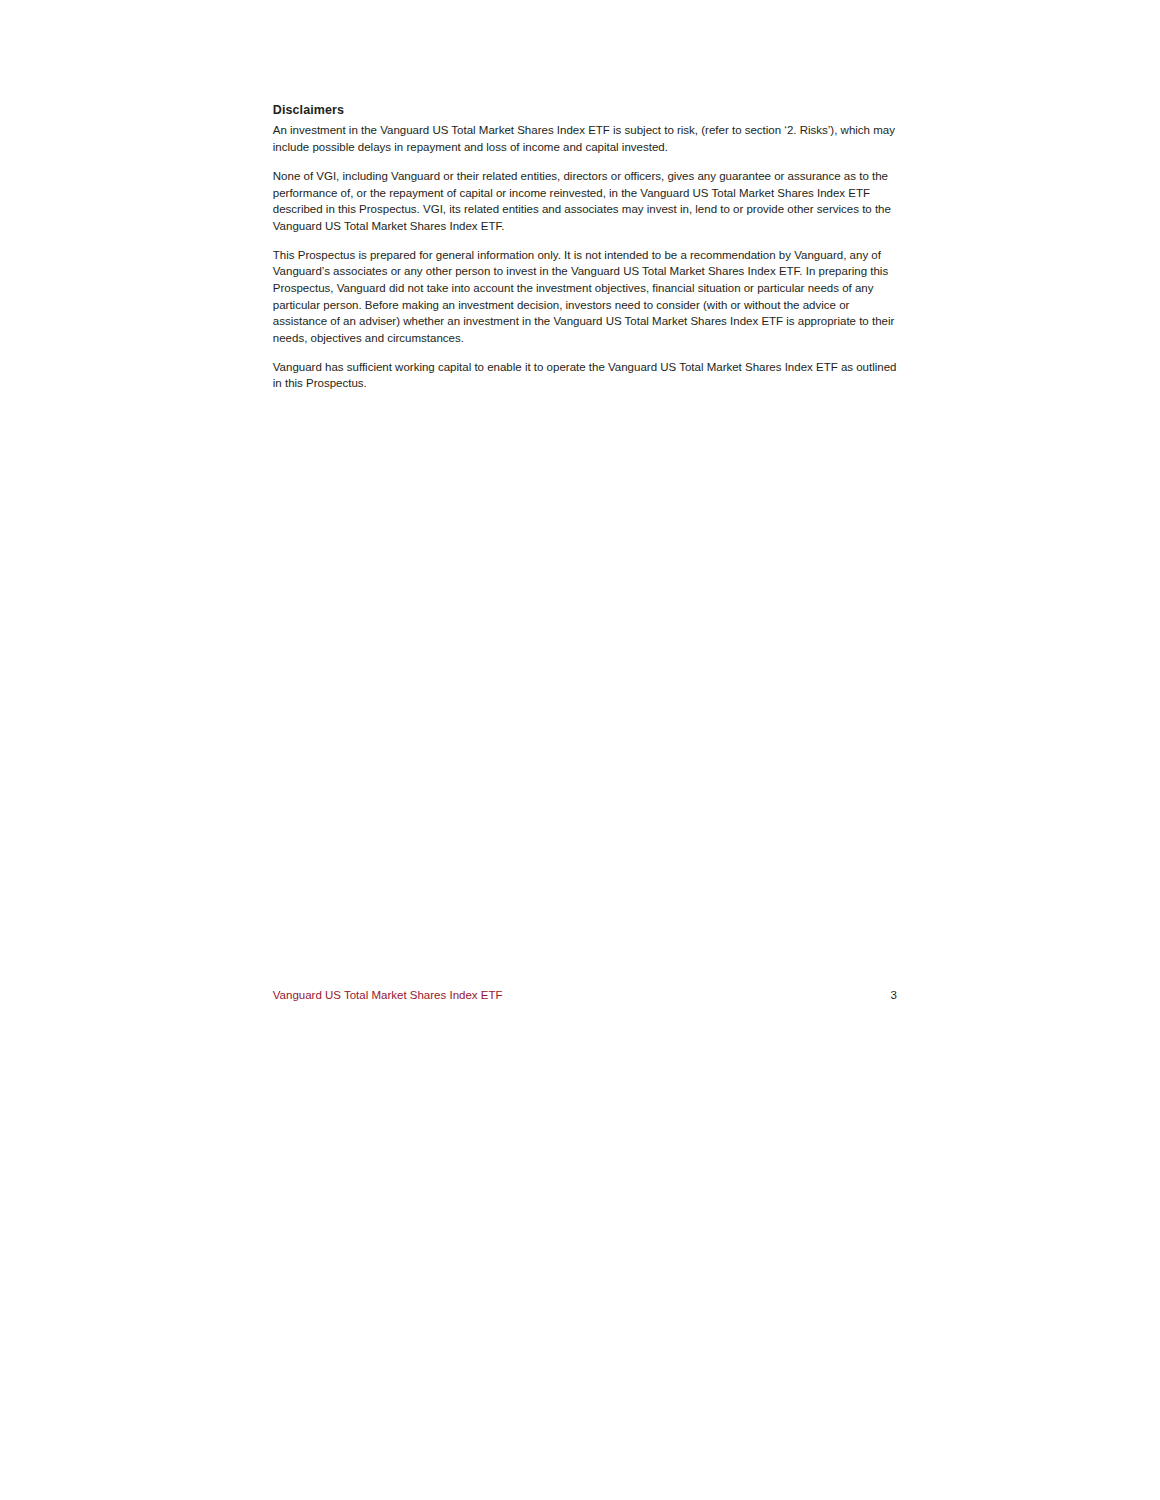Disclaimers
An investment in the Vanguard US Total Market Shares Index ETF is subject to risk, (refer to section ‘2. Risks’), which may include possible delays in repayment and loss of income and capital invested.
None of VGI, including Vanguard or their related entities, directors or officers, gives any guarantee or assurance as to the performance of, or the repayment of capital or income reinvested, in the Vanguard US Total Market Shares Index ETF described in this Prospectus. VGI, its related entities and associates may invest in, lend to or provide other services to the Vanguard US Total Market Shares Index ETF.
This Prospectus is prepared for general information only. It is not intended to be a recommendation by Vanguard, any of Vanguard’s associates or any other person to invest in the Vanguard US Total Market Shares Index ETF. In preparing this Prospectus, Vanguard did not take into account the investment objectives, financial situation or particular needs of any particular person. Before making an investment decision, investors need to consider (with or without the advice or assistance of an adviser) whether an investment in the Vanguard US Total Market Shares Index ETF is appropriate to their needs, objectives and circumstances.
Vanguard has sufficient working capital to enable it to operate the Vanguard US Total Market Shares Index ETF as outlined in this Prospectus.
Vanguard US Total Market Shares Index ETF 3